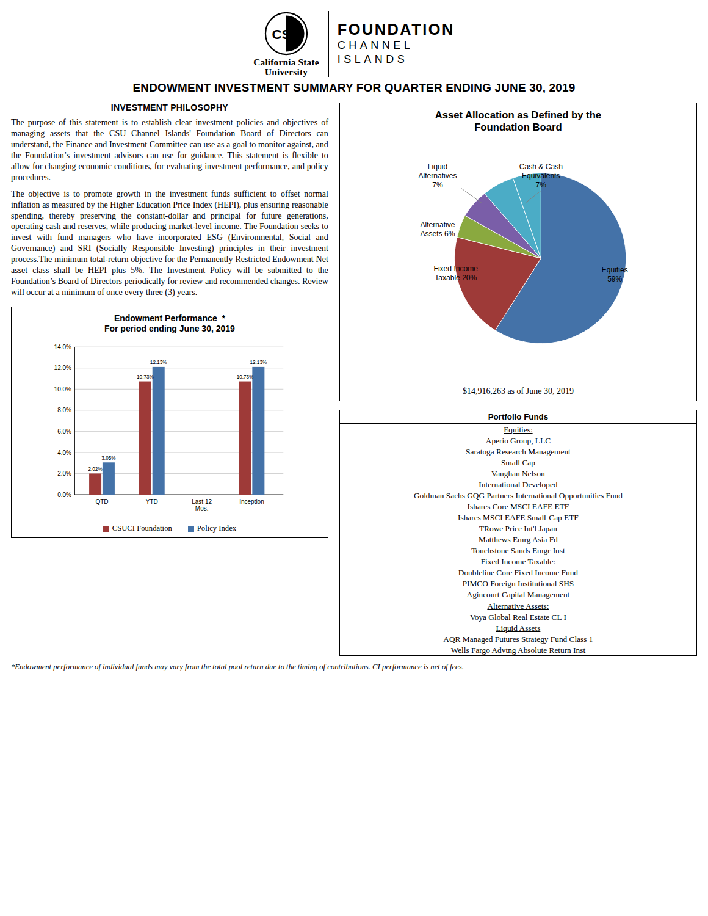CSU
California State
University
FOUNDATION
CHANNEL
ISLANDS
ENDOWMENT INVESTMENT SUMMARY FOR QUARTER ENDING JUNE 30, 2019
INVESTMENT PHILOSOPHY
The purpose of this statement is to establish clear investment policies and objectives of managing assets that the CSU Channel Islands' Foundation Board of Directors can understand, the Finance and Investment Committee can use as a goal to monitor against, and the Foundation’s investment advisors can use for guidance. This statement is flexible to allow for changing economic conditions, for evaluating investment performance, and policy procedures.
The objective is to promote growth in the investment funds sufficient to offset normal inflation as measured by the Higher Education Price Index (HEPI), plus ensuring reasonable spending, thereby preserving the constant-dollar and principal for future generations, operating cash and reserves, while producing market-level income. The Foundation seeks to invest with fund managers who have incorporated ESG (Environmental, Social and Governance) and SRI (Socially Responsible Investing) principles in their investment process.The minimum total-return objective for the Permanently Restricted Endowment Net asset class shall be HEPI plus 5%. The Investment Policy will be submitted to the Foundation’s Board of Directors periodically for review and recommended changes. Review will occur at a minimum of once every three (3) years.
Endowment Performance *
For period ending June 30, 2019
14.0% 12.0% 10.0% 8.0% 6.0% 4.0% 2.0% 0.0% 2.02% 3.05% 10.73% 12.13% 10.73% 12.13% QTD YTD Last 12 Mos. Inception
CSUCI Foundation
Policy Index
Asset Allocation as Defined by the
Foundation Board
Pie: center (300,215) r=150. Start at 12 o'clock, clockwise. Equities 59% (212.4deg), Fixed Income 20% (72deg), Alternative 6% (21.6deg), Liquid Alternatives 7% (25.2deg), Cash 7% (25.2deg) Equities 59% Fixed Income Taxable 20% Alternative Assets 6% Liquid Alternatives 7% Cash & Cash Equivalents 7%
$14,916,263 as of June 30, 2019
| Portfolio Funds |
| --- |
| Equities: |
| Aperio Group, LLC |
| Saratoga Research Management |
| Small Cap |
| Vaughan Nelson |
| International Developed |
| Goldman Sachs GQG Partners International Opportunities Fund |
| Ishares Core MSCI EAFE ETF |
| Ishares MSCI EAFE Small-Cap ETF |
| TRowe Price Int'l Japan |
| Matthews Emrg Asia Fd |
| Touchstone Sands Emgr-Inst |
| Fixed Income Taxable: |
| Doubleline Core Fixed Income Fund |
| PIMCO Foreign Institutional SHS |
| Agincourt Capital Management |
| Alternative Assets: |
| Voya Global Real Estate CL I |
| Liquid Assets |
| AQR Managed Futures Strategy Fund Class 1 |
| Wells Fargo Advtng Absolute Return Inst |
*Endowment performance of individual funds may vary from the total pool return due to the timing of contributions. CI performance is net of fees.